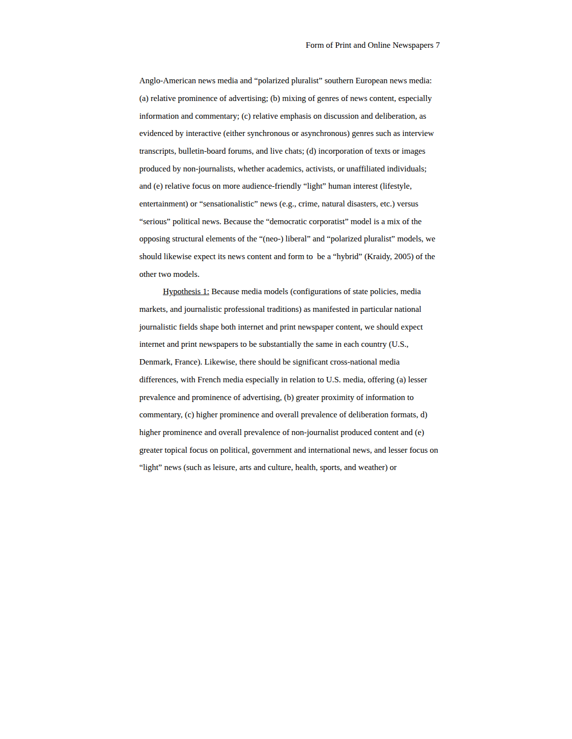Form of Print and Online Newspapers 7
Anglo-American news media and “polarized pluralist” southern European news media: (a) relative prominence of advertising; (b) mixing of genres of news content, especially information and commentary; (c) relative emphasis on discussion and deliberation, as evidenced by interactive (either synchronous or asynchronous) genres such as interview transcripts, bulletin-board forums, and live chats; (d) incorporation of texts or images produced by non-journalists, whether academics, activists, or unaffiliated individuals; and (e) relative focus on more audience-friendly “light” human interest (lifestyle, entertainment) or “sensationalistic” news (e.g., crime, natural disasters, etc.) versus “serious” political news. Because the “democratic corporatist” model is a mix of the opposing structural elements of the “(neo-) liberal” and “polarized pluralist” models, we should likewise expect its news content and form to be a “hybrid” (Kraidy, 2005) of the other two models.
Hypothesis 1: Because media models (configurations of state policies, media markets, and journalistic professional traditions) as manifested in particular national journalistic fields shape both internet and print newspaper content, we should expect internet and print newspapers to be substantially the same in each country (U.S., Denmark, France). Likewise, there should be significant cross-national media differences, with French media especially in relation to U.S. media, offering (a) lesser prevalence and prominence of advertising, (b) greater proximity of information to commentary, (c) higher prominence and overall prevalence of deliberation formats, d) higher prominence and overall prevalence of non-journalist produced content and (e) greater topical focus on political, government and international news, and lesser focus on “light” news (such as leisure, arts and culture, health, sports, and weather) or